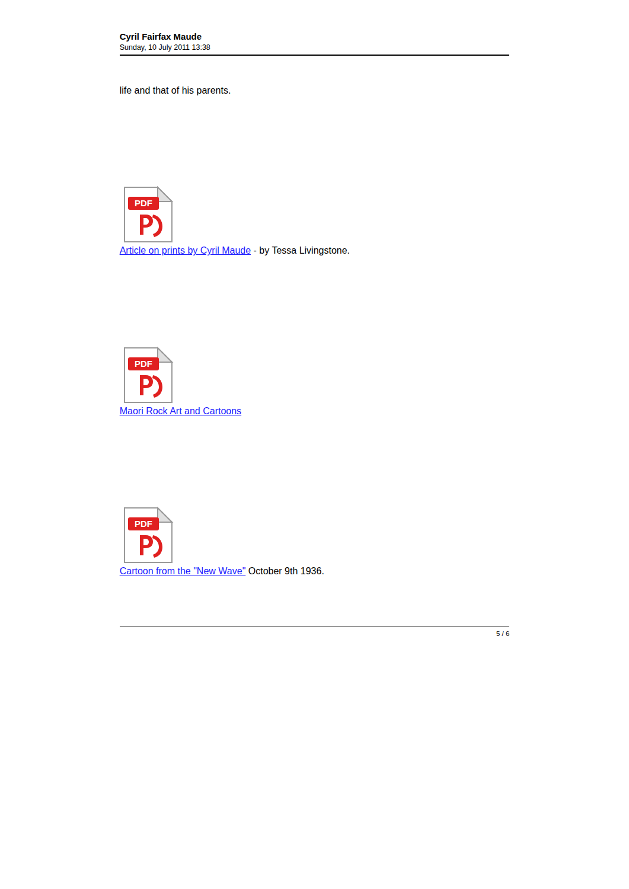Cyril Fairfax Maude
Sunday, 10 July 2011 13:38
life and that of his parents.
PDF
Article on prints by Cyril Maude - by Tessa Livingstone.
PDF
Maori Rock Art and Cartoons
PDF
Cartoon from the "New Wave" October 9th 1936.
5 / 6